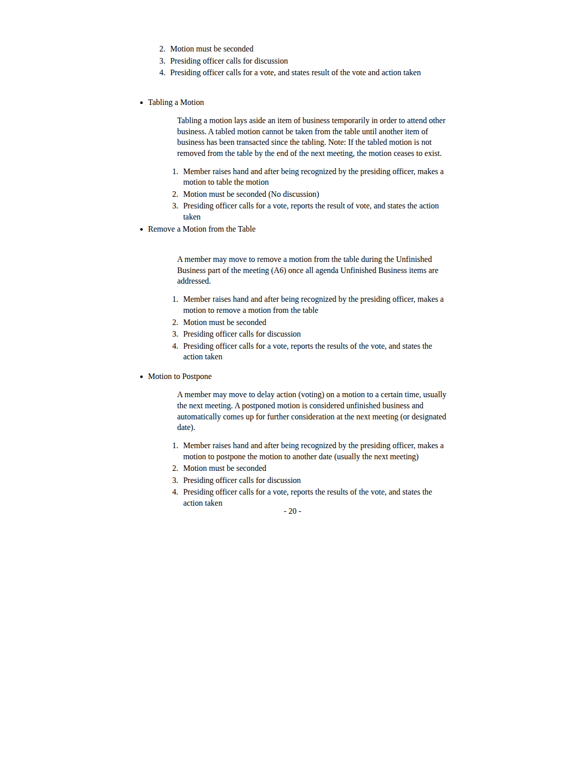Motion must be seconded
Presiding officer calls for discussion
Presiding officer calls for a vote, and states result of the vote and action taken
Tabling a Motion
Tabling a motion lays aside an item of business temporarily in order to attend other business. A tabled motion cannot be taken from the table until another item of business has been transacted since the tabling. Note: If the tabled motion is not removed from the table by the end of the next meeting, the motion ceases to exist.
Member raises hand and after being recognized by the presiding officer, makes a motion to table the motion
Motion must be seconded (No discussion)
Presiding officer calls for a vote, reports the result of vote, and states the action taken
Remove a Motion from the Table
A member may move to remove a motion from the table during the Unfinished Business part of the meeting (A6) once all agenda Unfinished Business items are addressed.
Member raises hand and after being recognized by the presiding officer, makes a motion to remove a motion from the table
Motion must be seconded
Presiding officer calls for discussion
Presiding officer calls for a vote, reports the results of the vote, and states the action taken
Motion to Postpone
A member may move to delay action (voting) on a motion to a certain time, usually the next meeting. A postponed motion is considered unfinished business and automatically comes up for further consideration at the next meeting (or designated date).
Member raises hand and after being recognized by the presiding officer, makes a motion to postpone the motion to another date (usually the next meeting)
Motion must be seconded
Presiding officer calls for discussion
Presiding officer calls for a vote, reports the results of the vote, and states the action taken
- 20 -